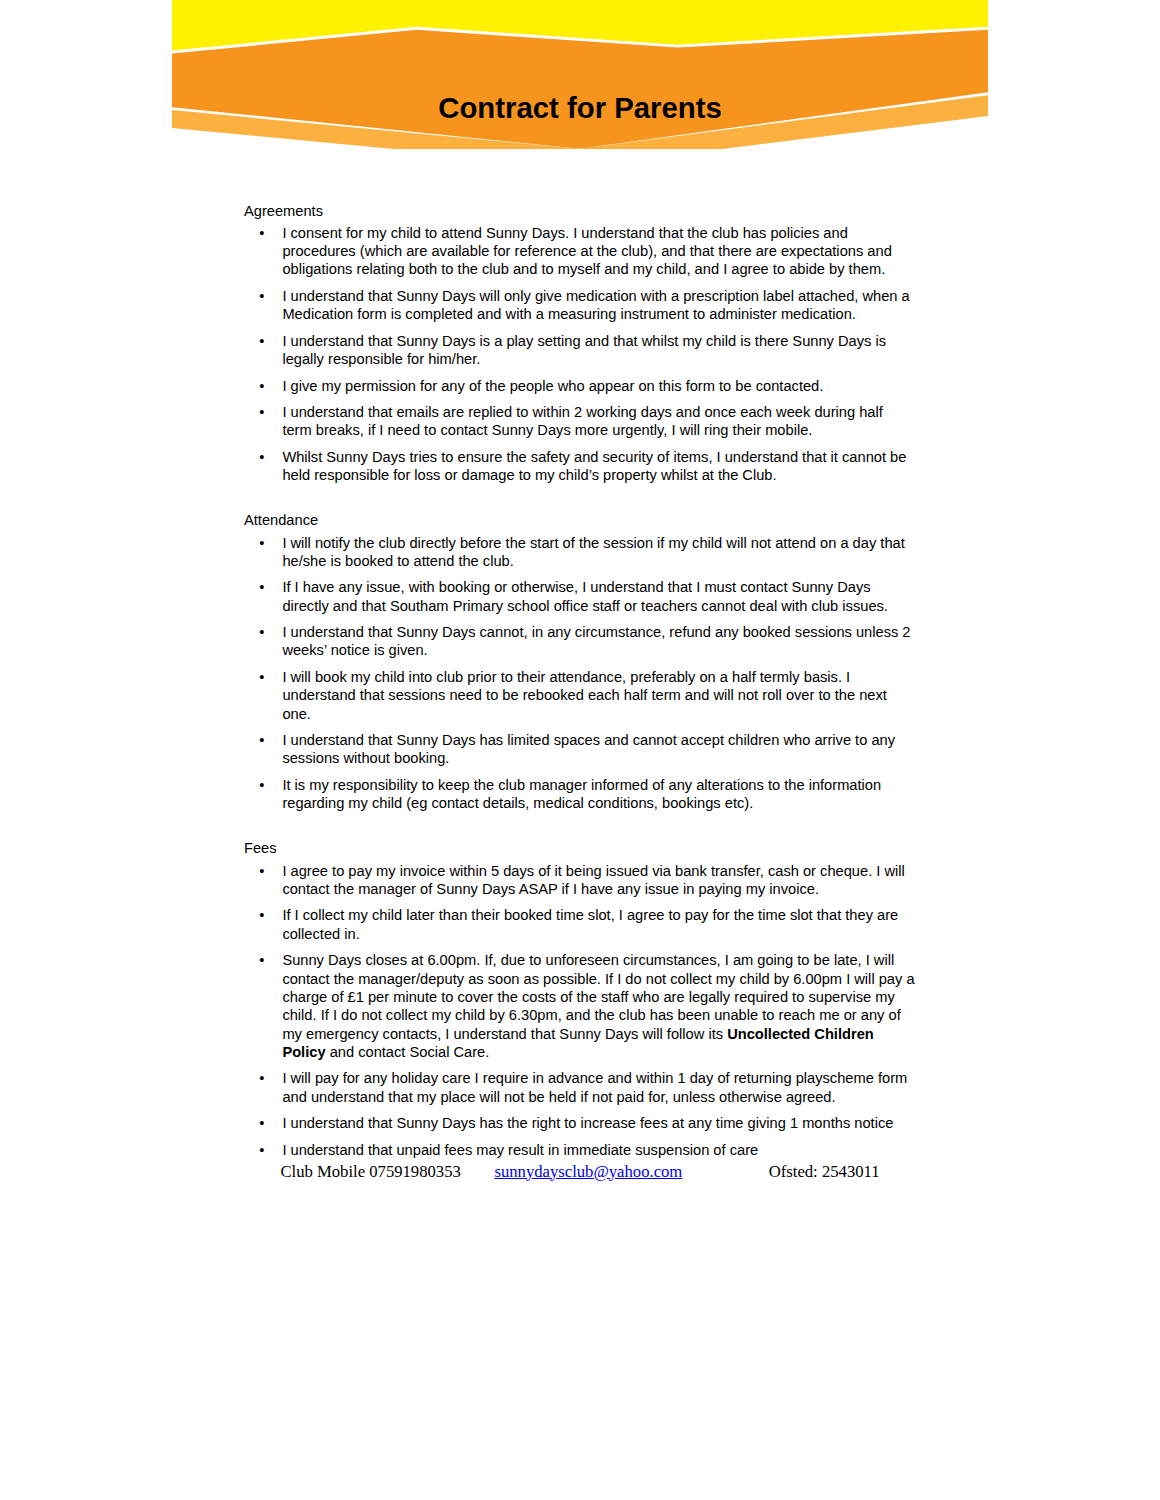Contract for Parents
Agreements
I consent for my child to attend Sunny Days. I understand that the club has policies and procedures (which are available for reference at the club), and that there are expectations and obligations relating both to the club and to myself and my child, and I agree to abide by them.
I understand that Sunny Days will only give medication with a prescription label attached, when a Medication form is completed and with a measuring instrument to administer medication.
I understand that Sunny Days is a play setting and that whilst my child is there Sunny Days is legally responsible for him/her.
I give my permission for any of the people who appear on this form to be contacted.
I understand that emails are replied to within 2 working days and once each week during half term breaks, if I need to contact Sunny Days more urgently, I will ring their mobile.
Whilst Sunny Days tries to ensure the safety and security of items, I understand that it cannot be held responsible for loss or damage to my child’s property whilst at the Club.
Attendance
I will notify the club directly before the start of the session if my child will not attend on a day that he/she is booked to attend the club.
If I have any issue, with booking or otherwise, I understand that I must contact Sunny Days directly and that Southam Primary school office staff or teachers cannot deal with club issues.
I understand that Sunny Days cannot, in any circumstance, refund any booked sessions unless 2 weeks’ notice is given.
I will book my child into club prior to their attendance, preferably on a half termly basis. I understand that sessions need to be rebooked each half term and will not roll over to the next one.
I understand that Sunny Days has limited spaces and cannot accept children who arrive to any sessions without booking.
It is my responsibility to keep the club manager informed of any alterations to the information regarding my child (eg contact details, medical conditions, bookings etc).
Fees
I agree to pay my invoice within 5 days of it being issued via bank transfer, cash or cheque. I will contact the manager of Sunny Days ASAP if I have any issue in paying my invoice.
If I collect my child later than their booked time slot, I agree to pay for the time slot that they are collected in.
Sunny Days closes at 6.00pm. If, due to unforeseen circumstances, I am going to be late, I will contact the manager/deputy as soon as possible. If I do not collect my child by 6.00pm I will pay a charge of £1 per minute to cover the costs of the staff who are legally required to supervise my child. If I do not collect my child by 6.30pm, and the club has been unable to reach me or any of my emergency contacts, I understand that Sunny Days will follow its Uncollected Children Policy and contact Social Care.
I will pay for any holiday care I require in advance and within 1 day of returning playscheme form and understand that my place will not be held if not paid for, unless otherwise agreed.
I understand that Sunny Days has the right to increase fees at any time giving 1 months notice
I understand that unpaid fees may result in immediate suspension of care
Club Mobile 07591980353 sunnydaysclub@yahoo.com Ofsted: 2543011